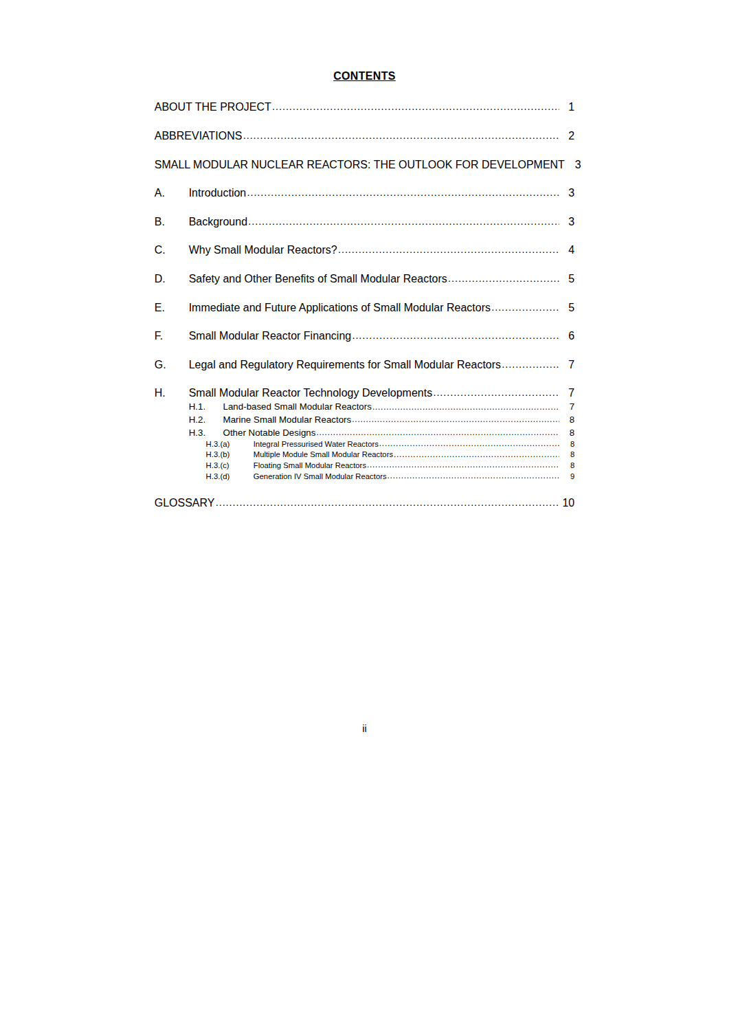CONTENTS
ABOUT THE PROJECT 1
ABBREVIATIONS 2
SMALL MODULAR NUCLEAR REACTORS: THE OUTLOOK FOR DEVELOPMENT 3
A. Introduction 3
B. Background 3
C. Why Small Modular Reactors? 4
D. Safety and Other Benefits of Small Modular Reactors 5
E. Immediate and Future Applications of Small Modular Reactors 5
F. Small Modular Reactor Financing 6
G. Legal and Regulatory Requirements for Small Modular Reactors 7
H. Small Modular Reactor Technology Developments 7
H.1. Land-based Small Modular Reactors 7
H.2. Marine Small Modular Reactors 8
H.3. Other Notable Designs 8
H.3.(a) Integral Pressurised Water Reactors 8
H.3.(b) Multiple Module Small Modular Reactors 8
H.3.(c) Floating Small Modular Reactors 8
H.3.(d) Generation IV Small Modular Reactors 9
GLOSSARY 10
ii